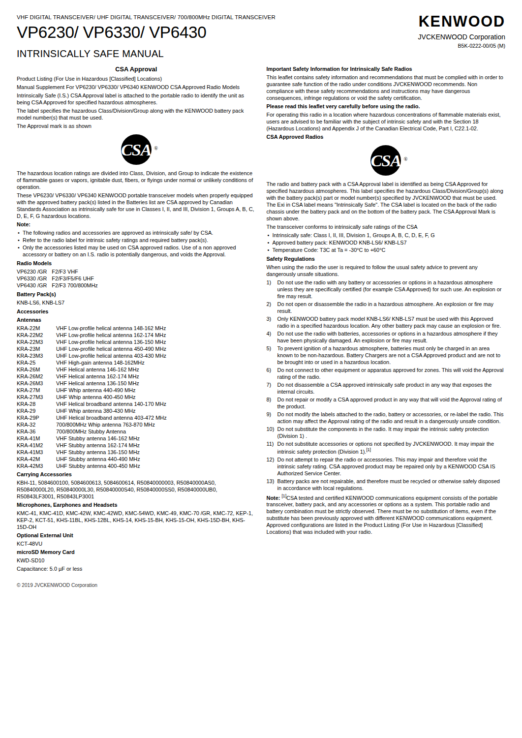VHF DIGITAL TRANSCEIVER/ UHF DIGITAL TRANSCEIVER/ 700/800MHz DIGITAL TRANSCEIVER
VP6230/ VP6330/ VP6430
INTRINSICALLY SAFE MANUAL
KENWOOD
JVCKENWOOD Corporation
B5K-0222-00/05 (M)
CSA Approval
Product Listing (For Use in Hazardous [Classified] Locations)
Manual Supplement For VP6230/ VP6330/ VP6340 KENWOOD CSA Approved Radio Models
Intrinsically Safe (I.S.) CSA Approval label is attached to the portable radio to identify the unit as being CSA Approved for specified hazardous atmospheres.
The label specifies the hazardous Class/Division/Group along with the KENWOOD battery pack model number(s) that must be used.
The Approval mark is as shown
CSA®
The hazardous location ratings are divided into Class, Division, and Group to indicate the existence of flammable gases or vapors, ignitable dust, fibers, or flyings under normal or unlikely conditions of operation.
These VP6230/ VP6330/ VP6340 KENWOOD portable transceiver models when properly equipped with the approved battery pack(s) listed in the Batteries list are CSA approved by Canadian Standards Association as intrinsically safe for use in Classes I, II, and III, Division 1, Groups A, B, C, D, E, F, G hazardous locations.
Note:
The following radios and accessories are approved as intrinsically safe/ by CSA.
Refer to the radio label for intrinsic safety ratings and required battery pack(s).
Only the accessories listed may be used on CSA approved radios. Use of a non approved accessory or battery on an I.S. radio is potentially dangerous, and voids the Approval.
Radio Models
| VP6230 /GR | F2/F3 VHF |
| VP6330 /GR | F2/F3/F5/F6 UHF |
| VP6430 /GR | F2/F3 700/800MHz |
Battery Pack(s)
KNB-LS6, KNB-LS7
Accessories
Antennas
| KRA-22M | VHF Low-profile helical antenna 148-162 MHz |
| KRA-22M2 | VHF Low-profile helical antenna 162-174 MHz |
| KRA-22M3 | VHF Low-profile helical antenna 136-150 MHz |
| KRA-23M | UHF Low-profile helical antenna 450-490 MHz |
| KRA-23M3 | UHF Low-profile helical antenna 403-430 MHz |
| KRA-25 | VHF High-gain antenna 148-162MHz |
| KRA-26M | VHF Helical antenna 146-162 MHz |
| KRA-26M2 | VHF Helical antenna 162-174 MHz |
| KRA-26M3 | VHF Helical antenna 136-150 MHz |
| KRA-27M | UHF Whip antenna 440-490 MHz |
| KRA-27M3 | UHF Whip antenna 400-450 MHz |
| KRA-28 | VHF Helical broadband antenna 140-170 MHz |
| KRA-29 | UHF Whip antenna 380-430 MHz |
| KRA-29P | UHF Helical broadband antenna 403-472 MHz |
| KRA-32 | 700/800MHz Whip antenna 763-870 MHz |
| KRA-36 | 700/800MHz Stubby Antenna |
| KRA-41M | VHF Stubby antenna 146-162 MHz |
| KRA-41M2 | VHF Stubby antenna 162-174 MHz |
| KRA-41M3 | VHF Stubby antenna 136-150 MHz |
| KRA-42M | UHF Stubby antenna 440-490 MHz |
| KRA-42M3 | UHF Stubby antenna 400-450 MHz |
Carrying Accessories
KBH-11, 5084600100, 5084600613, 5084600614, R50840000003, R50840000AS0, R50840000L20, R50840000L30, R50840000S40, R50840000SS0, R50840000UB0, R50843LF3001, R50843LP3001
Microphones, Earphones and Headsets
KMC-41, KMC-41D, KMC-42W, KMC-42WD, KMC-54WD, KMC-49, KMC-70 /GR, KMC-72, KEP-1, KEP-2, KCT-51, KHS-11BL, KHS-12BL, KHS-14, KHS-15-BH, KHS-15-OH, KHS-15D-BH, KHS-15D-OH
Optional External Unit
KCT-48VU
microSD Memory Card
KWD-SD10
Capacitance: 5.0 µF or less
Important Safety Information for Intrinsically Safe Radios
This leaflet contains safety information and recommendations that must be complied with in order to guarantee safe function of the radio under conditions JVCKENWOOD recommends. Non compliance with these safety recommendations and instructions may have dangerous consequences, infringe regulations or void the safety certification.
Please read this leaflet very carefully before using the radio.
For operating this radio in a location where hazardous concentrations of flammable materials exist, users are advised to be familiar with the subject of intrinsic safety and with the Section 18 (Hazardous Locations) and Appendix J of the Canadian Electrical Code, Part I, C22.1-02.
CSA Approved Radios
CSA®
The radio and battery pack with a CSA Approval label is identified as being CSA Approved for specified hazardous atmospheres. This label specifies the hazardous Class/Division/Group(s) along with the battery pack(s) part or model number(s) specified by JVCKENWOOD that must be used. The Exi in CSA label means "Intrinsically Safe". The CSA label is located on the back of the radio chassis under the battery pack and on the bottom of the battery pack. The CSA Approval Mark is shown above.
The transceiver conforms to intrinsically safe ratings of the CSA
Intrinsically safe: Class I, II, III, Division 1, Groups A, B, C, D, E, F, G
Approved battery pack: KENWOOD KNB-LS6/ KNB-LS7
Temperature Code: T3C at Ta = -30°C to +60°C
Safety Regulations
When using the radio the user is required to follow the usual safety advice to prevent any dangerously unsafe situations.
Do not use the radio with any battery or accessories or options in a hazardous atmosphere unless they are specifically certified (for example CSA Approved) for such use. An explosion or fire may result.
Do not open or disassemble the radio in a hazardous atmosphere. An explosion or fire may result.
Only KENWOOD battery pack model KNB-LS6/ KNB-LS7 must be used with this Approved radio in a specified hazardous location. Any other battery pack may cause an explosion or fire.
Do not use the radio with batteries, accessories or options in a hazardous atmosphere if they have been physically damaged. An explosion or fire may result.
To prevent ignition of a hazardous atmosphere, batteries must only be charged in an area known to be non-hazardous. Battery Chargers are not a CSA Approved product and are not to be brought into or used in a hazardous location.
Do not connect to other equipment or apparatus approved for zones. This will void the Approval rating of the radio.
Do not disassemble a CSA approved intrinsically safe product in any way that exposes the internal circuits.
Do not repair or modify a CSA approved product in any way that will void the Approval rating of the product.
Do not modify the labels attached to the radio, battery or accessories, or re-label the radio. This action may affect the Approval rating of the radio and result in a dangerously unsafe condition.
Do not substitute the components in the radio. It may impair the intrinsic safety protection (Division 1) .
Do not substitute accessories or options not specified by JVCKENWOOD. It may impair the intrinsic safety protection (Division 1).[1]
Do not attempt to repair the radio or accessories. This may impair and therefore void the intrinsic safety rating. CSA approved product may be repaired only by a KENWOOD CSA IS Authorized Service Center.
Battery packs are not repairable, and therefore must be recycled or otherwise safely disposed in accordance with local regulations.
Note: [1]CSA tested and certified KENWOOD communications equipment consists of the portable transceiver, battery pack, and any accessories or options as a system. This portable radio and battery combination must be strictly observed. There must be no substitution of items, even if the substitute has been previously approved with different KENWOOD communications equipment. Approved configurations are listed in the Product Listing (For Use in Hazardous [Classified] Locations) that was included with your radio.
© 2019 JVCKENWOOD Corporation